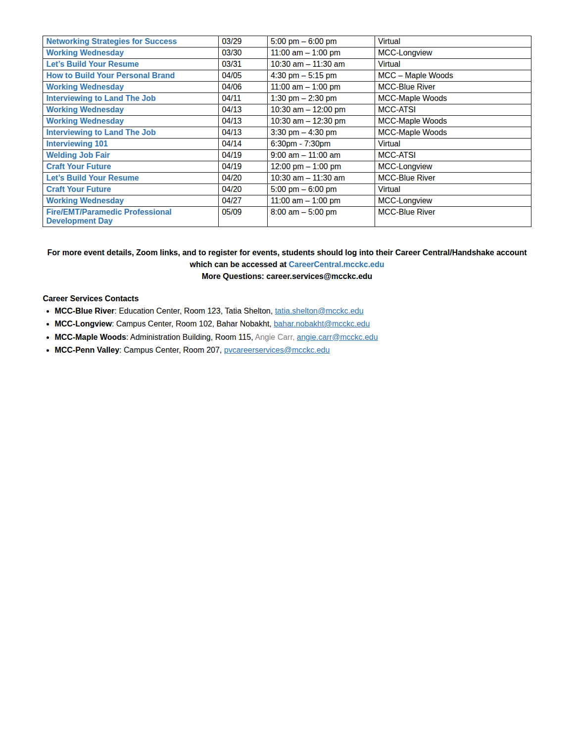| Networking Strategies for Success | 03/29 | 5:00 pm – 6:00 pm | Virtual |
| Working Wednesday | 03/30 | 11:00 am – 1:00 pm | MCC-Longview |
| Let’s Build Your Resume | 03/31 | 10:30 am – 11:30 am | Virtual |
| How to Build Your Personal Brand | 04/05 | 4:30 pm – 5:15 pm | MCC – Maple Woods |
| Working Wednesday | 04/06 | 11:00 am – 1:00 pm | MCC-Blue River |
| Interviewing to Land The Job | 04/11 | 1:30 pm – 2:30 pm | MCC-Maple Woods |
| Working Wednesday | 04/13 | 10:30 am – 12:00 pm | MCC-ATSI |
| Working Wednesday | 04/13 | 10:30 am – 12:30 pm | MCC-Maple Woods |
| Interviewing to Land The Job | 04/13 | 3:30 pm – 4:30 pm | MCC-Maple Woods |
| Interviewing 101 | 04/14 | 6:30pm - 7:30pm | Virtual |
| Welding Job Fair | 04/19 | 9:00 am – 11:00 am | MCC-ATSI |
| Craft Your Future | 04/19 | 12:00 pm – 1:00 pm | MCC-Longview |
| Let’s Build Your Resume | 04/20 | 10:30 am – 11:30 am | MCC-Blue River |
| Craft Your Future | 04/20 | 5:00 pm – 6:00 pm | Virtual |
| Working Wednesday | 04/27 | 11:00 am – 1:00 pm | MCC-Longview |
| Fire/EMT/Paramedic Professional Development Day | 05/09 | 8:00 am – 5:00 pm | MCC-Blue River |
For more event details, Zoom links, and to register for events, students should log into their Career Central/Handshake account which can be accessed at CareerCentral.mcckc.edu
More Questions: career.services@mcckc.edu
Career Services Contacts
MCC-Blue River: Education Center, Room 123, Tatia Shelton, tatia.shelton@mcckc.edu
MCC-Longview: Campus Center, Room 102, Bahar Nobakht, bahar.nobakht@mcckc.edu
MCC-Maple Woods: Administration Building, Room 115, Angie Carr, angie.carr@mcckc.edu
MCC-Penn Valley: Campus Center, Room 207, pvcareerservices@mcckc.edu